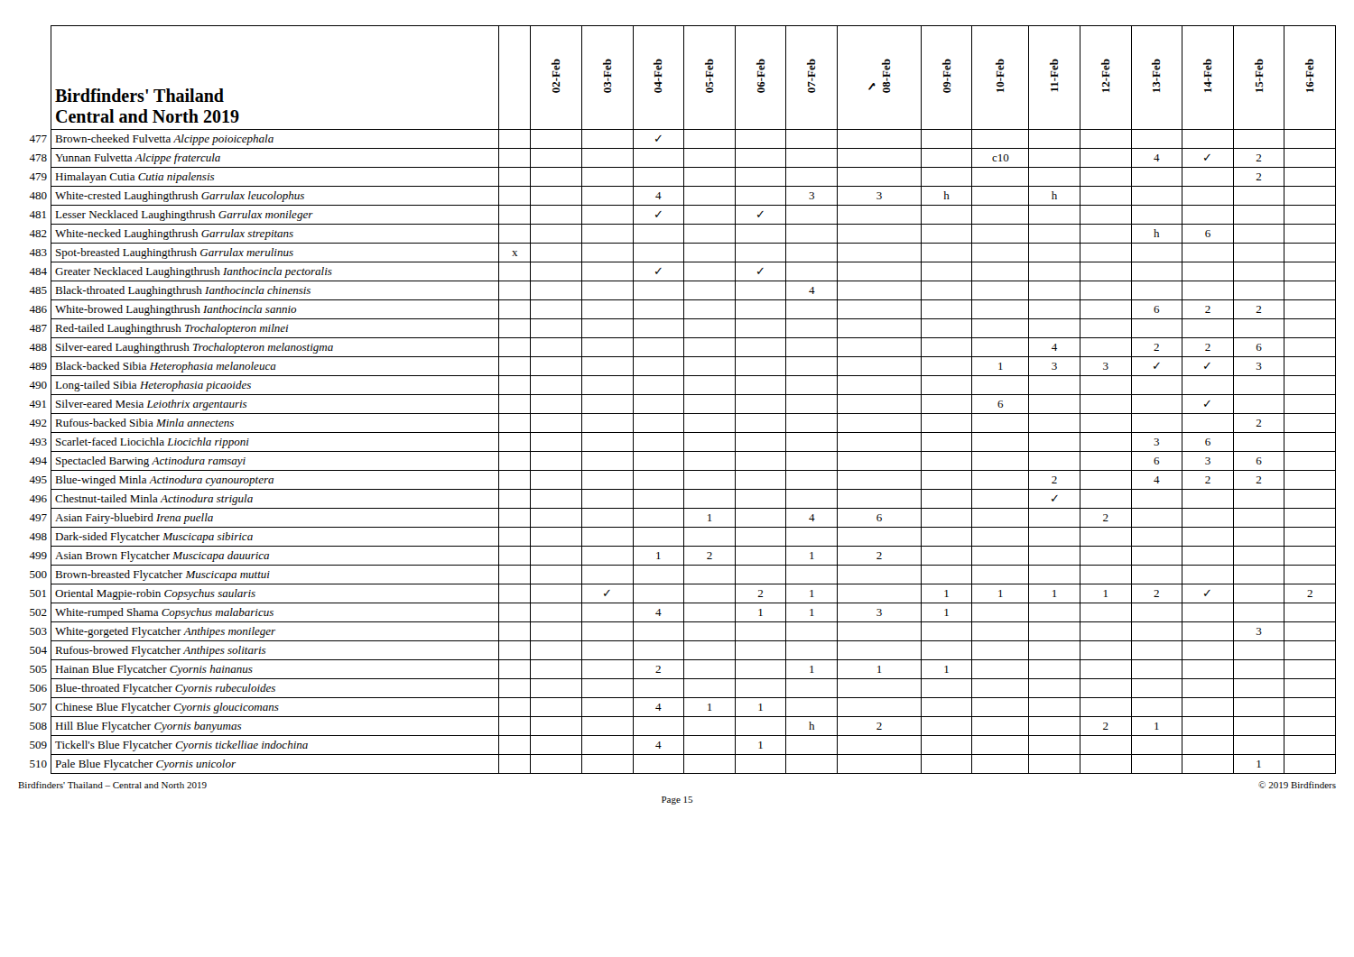| | Birdfinders' Thailand Central and North 2019 | | 02-Feb | 03-Feb | 04-Feb | 05-Feb | 06-Feb | 07-Feb | 08-Feb | 09-Feb | 10-Feb | 11-Feb | 12-Feb | 13-Feb | 14-Feb | 15-Feb | 16-Feb |
| --- | --- | --- | --- | --- | --- | --- | --- | --- | --- | --- | --- | --- | --- | --- | --- | --- | --- |
| 477 | Brown-cheeked Fulvetta Alcippe poioicephala | | | | ✓ | | | | | | | | | | | | |
| 478 | Yunnan Fulvetta Alcippe fratercula | | | | | | | | | | c10 | | | 4 | ✓ | 2 | |
| 479 | Himalayan Cutia Cutia nipalensis | | | | | | | | | | | | | | | 2 | |
| 480 | White-crested Laughingthrush Garrulax leucolophus | | | | 4 | | | 3 | 3 | h | | h | | | | | |
| 481 | Lesser Necklaced Laughingthrush Garrulax monileger | | | | ✓ | | ✓ | | | | | | | | | | |
| 482 | White-necked Laughingthrush Garrulax strepitans | | | | | | | | | | | | | h | 6 | | |
| 483 | Spot-breasted Laughingthrush Garrulax merulinus | x | | | | | | | | | | | | | | | |
| 484 | Greater Necklaced Laughingthrush Ianthocincla pectoralis | | | | ✓ | | ✓ | | | | | | | | | | |
| 485 | Black-throated Laughingthrush Ianthocincla chinensis | | | | | | | 4 | | | | | | | | | |
| 486 | White-browed Laughingthrush Ianthocincla sannio | | | | | | | | | | | | | 6 | 2 | 2 | |
| 487 | Red-tailed Laughingthrush Trochalopteron milnei | | | | | | | | | | | | | | | | |
| 488 | Silver-eared Laughingthrush Trochalopteron melanostigma | | | | | | | | | | | 4 | | 2 | 2 | 6 | |
| 489 | Black-backed Sibia Heterophasia melanoleuca | | | | | | | | | | 1 | 3 | 3 | ✓ | ✓ | 3 | |
| 490 | Long-tailed Sibia Heterophasia picaoides | | | | | | | | | | | | | | | | |
| 491 | Silver-eared Mesia Leiothrix argentauris | | | | | | | | | | 6 | | | | ✓ | | |
| 492 | Rufous-backed Sibia Minla annectens | | | | | | | | | | | | | | | 2 | |
| 493 | Scarlet-faced Liocichla Liocichla ripponi | | | | | | | | | | | | | 3 | 6 | | |
| 494 | Spectacled Barwing Actinodura ramsayi | | | | | | | | | | | | | 6 | 3 | 6 | |
| 495 | Blue-winged Minla Actinodura cyanouroptera | | | | | | | | | | | 2 | | 4 | 2 | 2 | |
| 496 | Chestnut-tailed Minla Actinodura strigula | | | | | | | | | | | ✓ | | | | | |
| 497 | Asian Fairy-bluebird Irena puella | | | | | 1 | | 4 | 6 | | | | 2 | | | | |
| 498 | Dark-sided Flycatcher Muscicapa sibirica | | | | | | | | | | | | | | | | |
| 499 | Asian Brown Flycatcher Muscicapa dauurica | | | | 1 | 2 | | 1 | 2 | | | | | | | | |
| 500 | Brown-breasted Flycatcher Muscicapa muttui | | | | | | | | | | | | | | | | |
| 501 | Oriental Magpie-robin Copsychus saularis | | | ✓ | | | 2 | 1 | | 1 | 1 | 1 | 1 | 2 | ✓ | | 2 |
| 502 | White-rumped Shama Copsychus malabaricus | | | | 4 | | 1 | 1 | 3 | 1 | | | | | | | |
| 503 | White-gorgeted Flycatcher Anthipes monileger | | | | | | | | | | | | | | | 3 | |
| 504 | Rufous-browed Flycatcher Anthipes solitaris | | | | | | | | | | | | | | | | |
| 505 | Hainan Blue Flycatcher Cyornis hainanus | | | | 2 | | | 1 | 1 | 1 | | | | | | | |
| 506 | Blue-throated Flycatcher Cyornis rubeculoides | | | | | | | | | | | | | | | | |
| 507 | Chinese Blue Flycatcher Cyornis gloucicomans | | | | 4 | 1 | 1 | | | | | | | | | | |
| 508 | Hill Blue Flycatcher Cyornis banyumas | | | | | | | h | 2 | | | | 2 | 1 | | | |
| 509 | Tickell's Blue Flycatcher Cyornis tickelliae indochina | | | | 4 | | 1 | | | | | | | | | | |
| 510 | Pale Blue Flycatcher Cyornis unicolor | | | | | | | | | | | | | | | 1 | |
Birdfinders' Thailand – Central and North 2019 © 2019 Birdfinders
Page 15